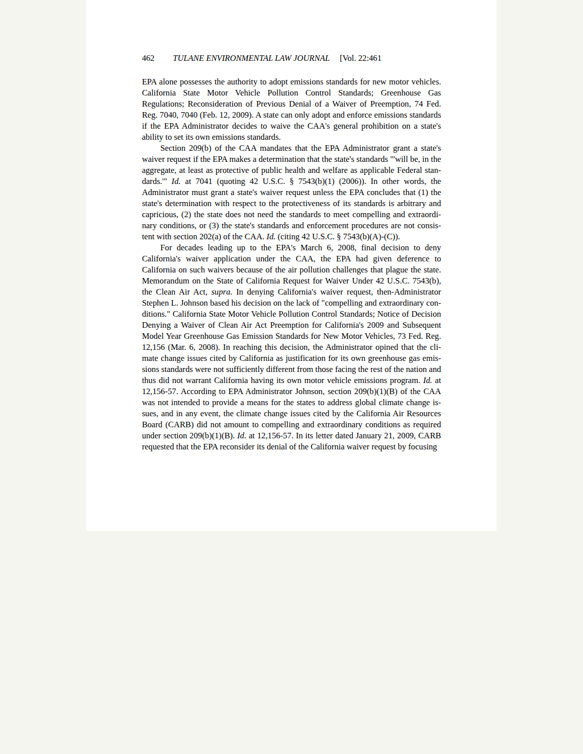462 TULANE ENVIRONMENTAL LAW JOURNAL[Vol. 22:461
EPA alone possesses the authority to adopt emissions standards for new motor vehicles. California State Motor Vehicle Pollution Control Standards; Greenhouse Gas Regulations; Reconsideration of Previous Denial of a Waiver of Preemption, 74 Fed. Reg. 7040, 7040 (Feb. 12, 2009). A state can only adopt and enforce emissions standards if the EPA Administrator decides to waive the CAA's general prohibition on a state's ability to set its own emissions standards.
Section 209(b) of the CAA mandates that the EPA Administrator grant a state's waiver request if the EPA makes a determination that the state's standards "'will be, in the aggregate, at least as protective of public health and welfare as applicable Federal standards.'" Id. at 7041 (quoting 42 U.S.C. § 7543(b)(1) (2006)). In other words, the Administrator must grant a state's waiver request unless the EPA concludes that (1) the state's determination with respect to the protectiveness of its standards is arbitrary and capricious, (2) the state does not need the standards to meet compelling and extraordinary conditions, or (3) the state's standards and enforcement procedures are not consistent with section 202(a) of the CAA. Id. (citing 42 U.S.C. § 7543(b)(A)-(C)).
For decades leading up to the EPA's March 6, 2008, final decision to deny California's waiver application under the CAA, the EPA had given deference to California on such waivers because of the air pollution challenges that plague the state. Memorandum on the State of California Request for Waiver Under 42 U.S.C. 7543(b), the Clean Air Act, supra. In denying California's waiver request, then-Administrator Stephen L. Johnson based his decision on the lack of "compelling and extraordinary conditions." California State Motor Vehicle Pollution Control Standards; Notice of Decision Denying a Waiver of Clean Air Act Preemption for California's 2009 and Subsequent Model Year Greenhouse Gas Emission Standards for New Motor Vehicles, 73 Fed. Reg. 12,156 (Mar. 6, 2008). In reaching this decision, the Administrator opined that the climate change issues cited by California as justification for its own greenhouse gas emissions standards were not sufficiently different from those facing the rest of the nation and thus did not warrant California having its own motor vehicle emissions program. Id. at 12,156-57. According to EPA Administrator Johnson, section 209(b)(1)(B) of the CAA was not intended to provide a means for the states to address global climate change issues, and in any event, the climate change issues cited by the California Air Resources Board (CARB) did not amount to compelling and extraordinary conditions as required under section 209(b)(1)(B). Id. at 12,156-57. In its letter dated January 21, 2009, CARB requested that the EPA reconsider its denial of the California waiver request by focusing